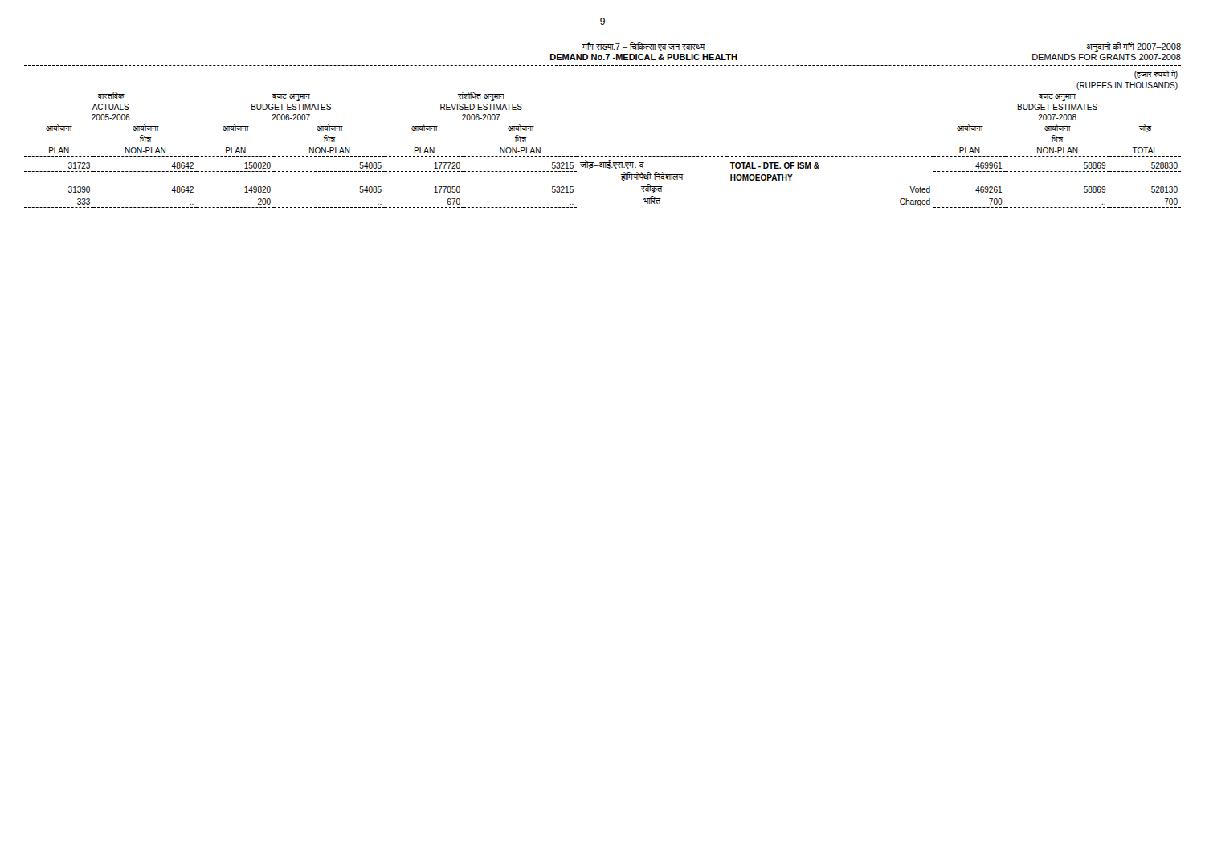9
माँग संख्या.7 – चिकित्सा एवं जन स्वास्थ्य
DEMAND No.7 -MEDICAL & PUBLIC HEALTH
अनुदानों की माँगें 2007–2008
DEMANDS FOR GRANTS 2007-2008
| | | (हजार रुपयों में) |
| | | (RUPEES IN THOUSANDS) |
| वास्तविक | बजट अनुमान | संशोधित अनुमान | | बजट अनुमान |
| ACTUALS | BUDGET ESTIMATES | REVISED ESTIMATES | | BUDGET ESTIMATES |
| 2005-2006 | 2006-2007 | 2006-2007 | | 2007-2008 |
| आयोजना | आयोजना | आयोजना | आयोजना | आयोजना | आयोजना | | आयोजना | आयोजना | जोड़ |
| | भिन्न | | भिन्न | | भिन्न | | | भिन्न | |
| PLAN | NON-PLAN | PLAN | NON-PLAN | PLAN | NON-PLAN | | PLAN | NON-PLAN | TOTAL |
| 31723 | 48642 | 150020 | 54085 | 177720 | 53215 | जोड़–आई.एस.एम. व | TOTAL - DTE. OF ISM & | 469961 | 58869 | 528830 |
| | होमियोपैथी निदेशालय | HOMOEOPATHY | |
| 31390 | 48642 | 149820 | 54085 | 177050 | 53215 | स्वीकृत | Voted | 469261 | 58869 | 528130 |
| 333 | .. | 200 | .. | 670 | .. | भारित | Charged | 700 | .. | 700 |